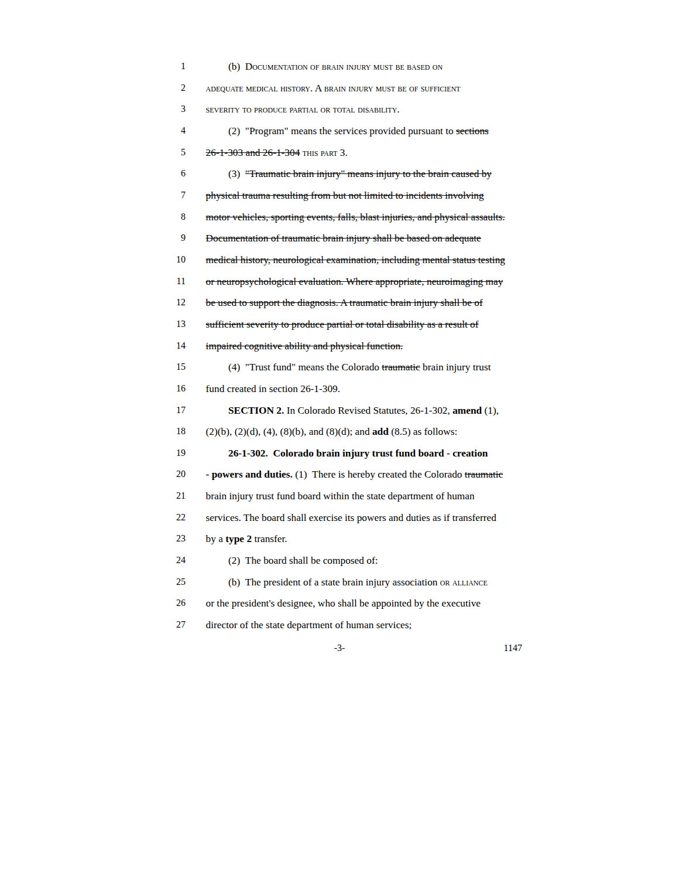| 1 | (b) Documentation of brain injury must be based on |
| 2 | adequate medical history. A brain injury must be of sufficient |
| 3 | severity to produce partial or total disability. |
| 4 | (2) "Program" means the services provided pursuant to sections |
| 5 | 26-1-303 and 26-1-304 this part 3. |
| 6 | (3) "Traumatic brain injury" means injury to the brain caused by |
| 7 | physical trauma resulting from but not limited to incidents involving |
| 8 | motor vehicles, sporting events, falls, blast injuries, and physical assaults. |
| 9 | Documentation of traumatic brain injury shall be based on adequate |
| 10 | medical history, neurological examination, including mental status testing |
| 11 | or neuropsychological evaluation. Where appropriate, neuroimaging may |
| 12 | be used to support the diagnosis. A traumatic brain injury shall be of |
| 13 | sufficient severity to produce partial or total disability as a result of |
| 14 | impaired cognitive ability and physical function. |
| 15 | (4) "Trust fund" means the Colorado traumatic brain injury trust |
| 16 | fund created in section 26-1-309. |
| 17 | SECTION 2. In Colorado Revised Statutes, 26-1-302, amend (1), |
| 18 | (2)(b), (2)(d), (4), (8)(b), and (8)(d); and add (8.5) as follows: |
| 19 | 26-1-302. Colorado brain injury trust fund board - creation |
| 20 | - powers and duties. (1) There is hereby created the Colorado traumatic |
| 21 | brain injury trust fund board within the state department of human |
| 22 | services. The board shall exercise its powers and duties as if transferred |
| 23 | by a type 2 transfer. |
| 24 | (2) The board shall be composed of: |
| 25 | (b) The president of a state brain injury association or alliance |
| 26 | or the president's designee, who shall be appointed by the executive |
| 27 | director of the state department of human services; |
-3-
1147